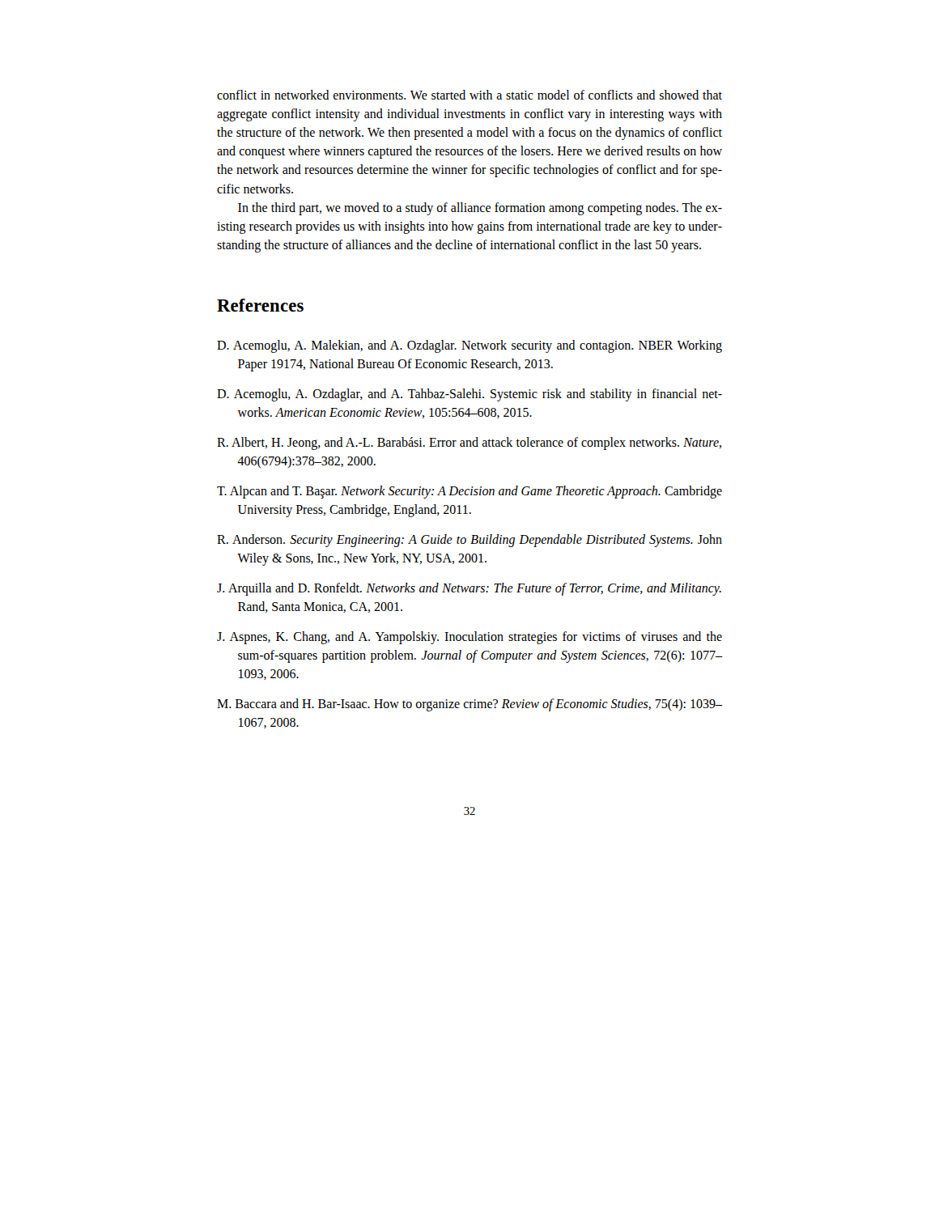conflict in networked environments. We started with a static model of conflicts and showed that aggregate conflict intensity and individual investments in conflict vary in interesting ways with the structure of the network. We then presented a model with a focus on the dynamics of conflict and conquest where winners captured the resources of the losers. Here we derived results on how the network and resources determine the winner for specific technologies of conflict and for specific networks.
In the third part, we moved to a study of alliance formation among competing nodes. The existing research provides us with insights into how gains from international trade are key to understanding the structure of alliances and the decline of international conflict in the last 50 years.
References
D. Acemoglu, A. Malekian, and A. Ozdaglar. Network security and contagion. NBER Working Paper 19174, National Bureau Of Economic Research, 2013.
D. Acemoglu, A. Ozdaglar, and A. Tahbaz-Salehi. Systemic risk and stability in financial networks. American Economic Review, 105:564–608, 2015.
R. Albert, H. Jeong, and A.-L. Barabási. Error and attack tolerance of complex networks. Nature, 406(6794):378–382, 2000.
T. Alpcan and T. Başar. Network Security: A Decision and Game Theoretic Approach. Cambridge University Press, Cambridge, England, 2011.
R. Anderson. Security Engineering: A Guide to Building Dependable Distributed Systems. John Wiley & Sons, Inc., New York, NY, USA, 2001.
J. Arquilla and D. Ronfeldt. Networks and Netwars: The Future of Terror, Crime, and Militancy. Rand, Santa Monica, CA, 2001.
J. Aspnes, K. Chang, and A. Yampolskiy. Inoculation strategies for victims of viruses and the sum-of-squares partition problem. Journal of Computer and System Sciences, 72(6): 1077–1093, 2006.
M. Baccara and H. Bar-Isaac. How to organize crime? Review of Economic Studies, 75(4): 1039–1067, 2008.
32